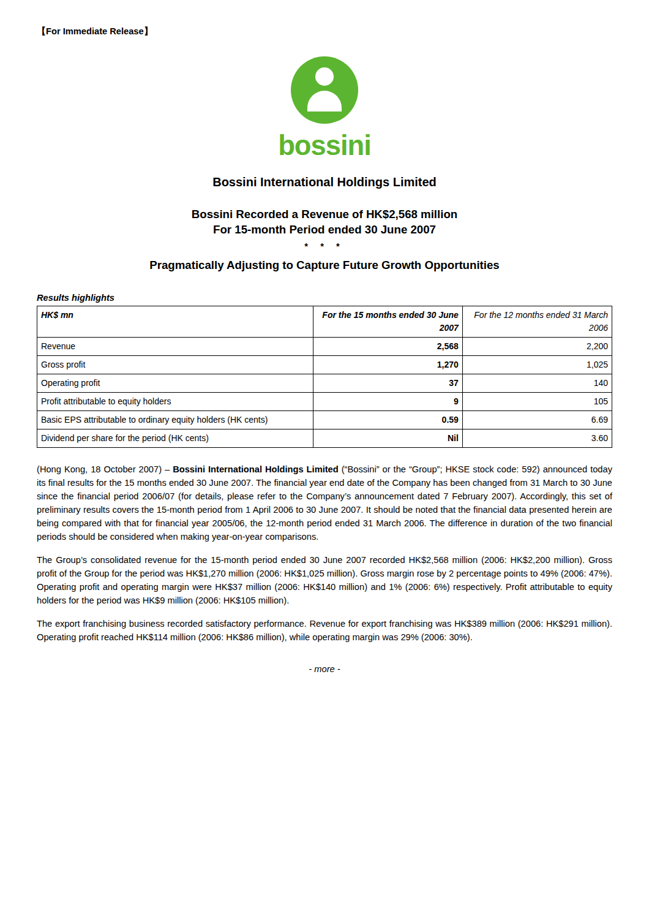【For Immediate Release】
bossini
Bossini International Holdings Limited
Bossini Recorded a Revenue of HK$2,568 million
For 15-month Period ended 30 June 2007
* * *
Pragmatically Adjusting to Capture Future Growth Opportunities
Results highlights
| HK$ mn | For the 15 months ended 30 June 2007 | For the 12 months ended 31 March 2006 |
| --- | --- | --- |
| Revenue | 2,568 | 2,200 |
| Gross profit | 1,270 | 1,025 |
| Operating profit | 37 | 140 |
| Profit attributable to equity holders | 9 | 105 |
| Basic EPS attributable to ordinary equity holders (HK cents) | 0.59 | 6.69 |
| Dividend per share for the period (HK cents) | Nil | 3.60 |
(Hong Kong, 18 October 2007) – Bossini International Holdings Limited (“Bossini” or the “Group”; HKSE stock code: 592) announced today its final results for the 15 months ended 30 June 2007. The financial year end date of the Company has been changed from 31 March to 30 June since the financial period 2006/07 (for details, please refer to the Company’s announcement dated 7 February 2007). Accordingly, this set of preliminary results covers the 15-month period from 1 April 2006 to 30 June 2007. It should be noted that the financial data presented herein are being compared with that for financial year 2005/06, the 12-month period ended 31 March 2006. The difference in duration of the two financial periods should be considered when making year-on-year comparisons.
The Group’s consolidated revenue for the 15-month period ended 30 June 2007 recorded HK$2,568 million (2006: HK$2,200 million). Gross profit of the Group for the period was HK$1,270 million (2006: HK$1,025 million). Gross margin rose by 2 percentage points to 49% (2006: 47%). Operating profit and operating margin were HK$37 million (2006: HK$140 million) and 1% (2006: 6%) respectively. Profit attributable to equity holders for the period was HK$9 million (2006: HK$105 million).
The export franchising business recorded satisfactory performance. Revenue for export franchising was HK$389 million (2006: HK$291 million). Operating profit reached HK$114 million (2006: HK$86 million), while operating margin was 29% (2006: 30%).
- more -